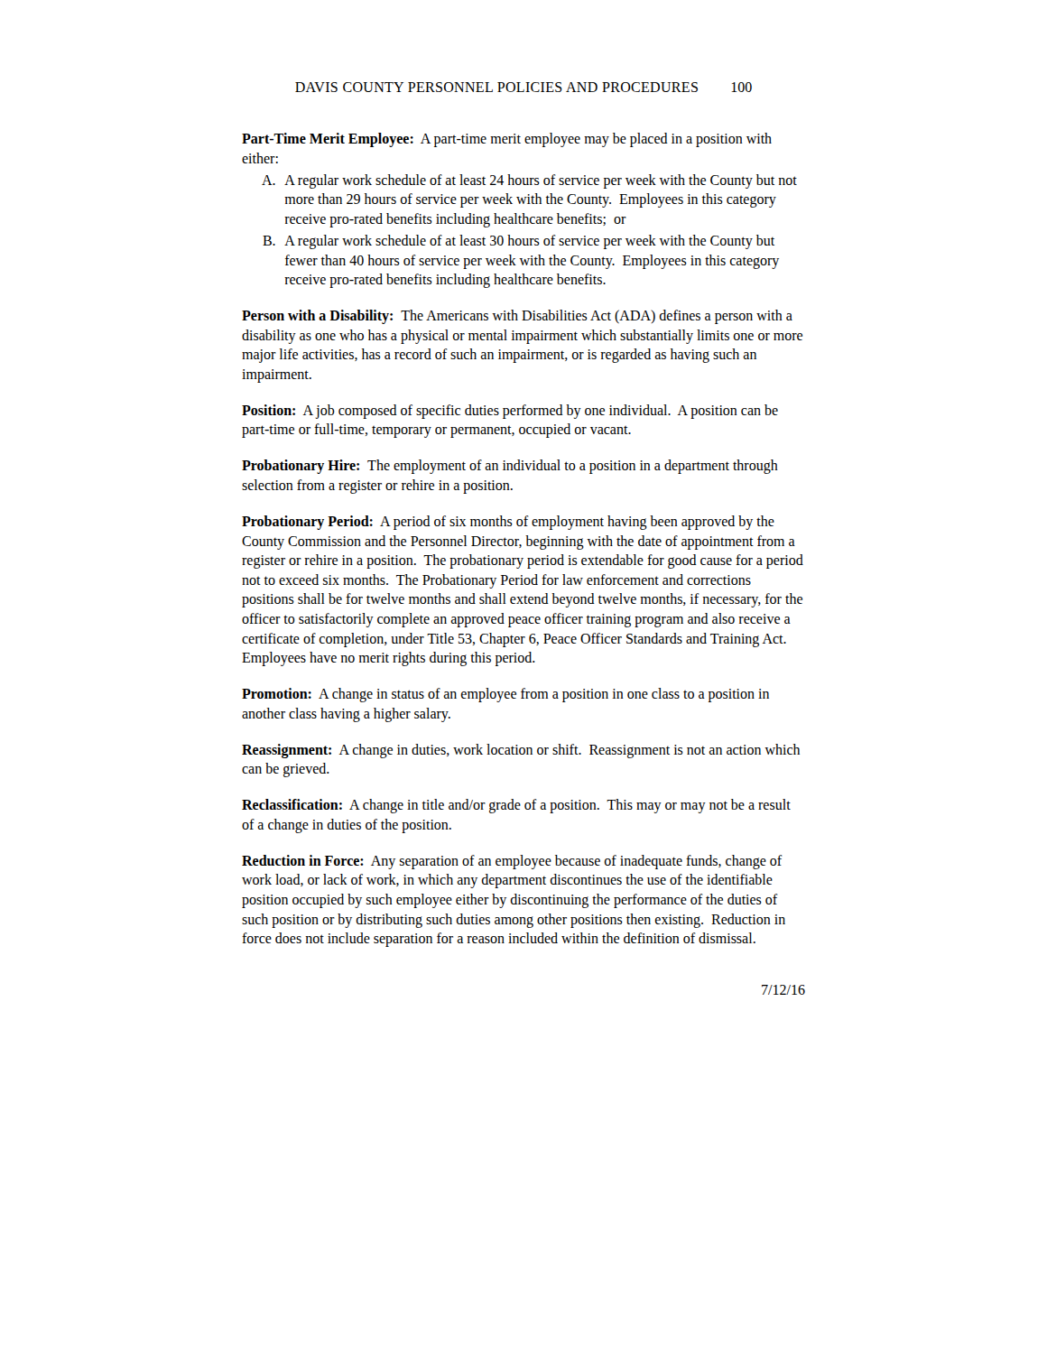DAVIS COUNTY PERSONNEL POLICIES AND PROCEDURES 100
Part-Time Merit Employee: A part-time merit employee may be placed in a position with either:
A regular work schedule of at least 24 hours of service per week with the County but not more than 29 hours of service per week with the County. Employees in this category receive pro-rated benefits including healthcare benefits; or
A regular work schedule of at least 30 hours of service per week with the County but fewer than 40 hours of service per week with the County. Employees in this category receive pro-rated benefits including healthcare benefits.
Person with a Disability: The Americans with Disabilities Act (ADA) defines a person with a disability as one who has a physical or mental impairment which substantially limits one or more major life activities, has a record of such an impairment, or is regarded as having such an impairment.
Position: A job composed of specific duties performed by one individual. A position can be part-time or full-time, temporary or permanent, occupied or vacant.
Probationary Hire: The employment of an individual to a position in a department through selection from a register or rehire in a position.
Probationary Period: A period of six months of employment having been approved by the County Commission and the Personnel Director, beginning with the date of appointment from a register or rehire in a position. The probationary period is extendable for good cause for a period not to exceed six months. The Probationary Period for law enforcement and corrections positions shall be for twelve months and shall extend beyond twelve months, if necessary, for the officer to satisfactorily complete an approved peace officer training program and also receive a certificate of completion, under Title 53, Chapter 6, Peace Officer Standards and Training Act. Employees have no merit rights during this period.
Promotion: A change in status of an employee from a position in one class to a position in another class having a higher salary.
Reassignment: A change in duties, work location or shift. Reassignment is not an action which can be grieved.
Reclassification: A change in title and/or grade of a position. This may or may not be a result of a change in duties of the position.
Reduction in Force: Any separation of an employee because of inadequate funds, change of work load, or lack of work, in which any department discontinues the use of the identifiable position occupied by such employee either by discontinuing the performance of the duties of such position or by distributing such duties among other positions then existing. Reduction in force does not include separation for a reason included within the definition of dismissal.
7/12/16